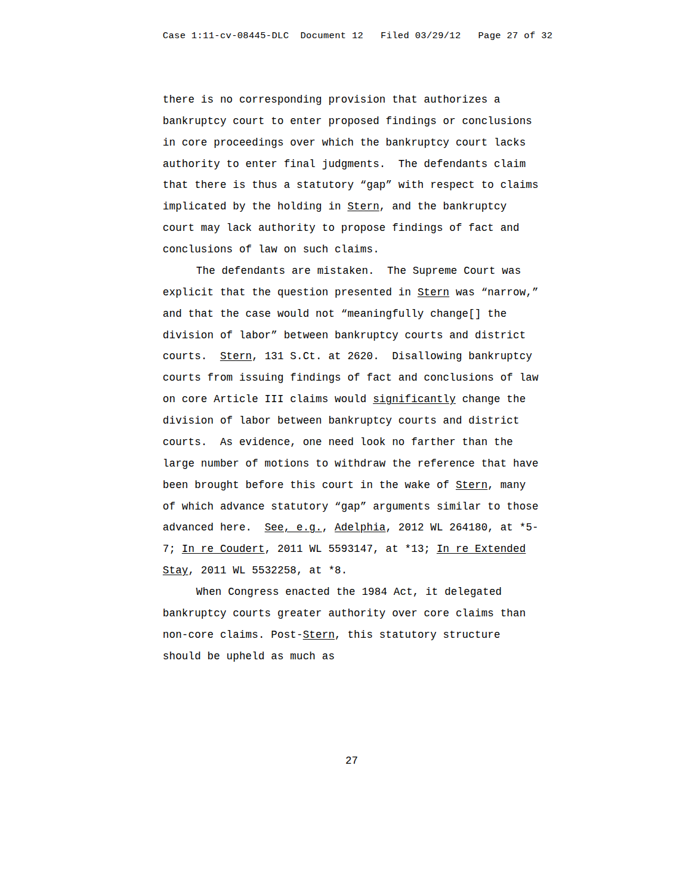Case 1:11-cv-08445-DLC Document 12 Filed 03/29/12 Page 27 of 32
there is no corresponding provision that authorizes a bankruptcy court to enter proposed findings or conclusions in core proceedings over which the bankruptcy court lacks authority to enter final judgments. The defendants claim that there is thus a statutory “gap” with respect to claims implicated by the holding in Stern, and the bankruptcy court may lack authority to propose findings of fact and conclusions of law on such claims.
The defendants are mistaken. The Supreme Court was explicit that the question presented in Stern was “narrow,” and that the case would not “meaningfully change[] the division of labor” between bankruptcy courts and district courts. Stern, 131 S.Ct. at 2620. Disallowing bankruptcy courts from issuing findings of fact and conclusions of law on core Article III claims would significantly change the division of labor between bankruptcy courts and district courts. As evidence, one need look no farther than the large number of motions to withdraw the reference that have been brought before this court in the wake of Stern, many of which advance statutory “gap” arguments similar to those advanced here. See, e.g., Adelphia, 2012 WL 264180, at *5-7; In re Coudert, 2011 WL 5593147, at *13; In re Extended Stay, 2011 WL 5532258, at *8.
When Congress enacted the 1984 Act, it delegated bankruptcy courts greater authority over core claims than non-core claims. Post-Stern, this statutory structure should be upheld as much as
27